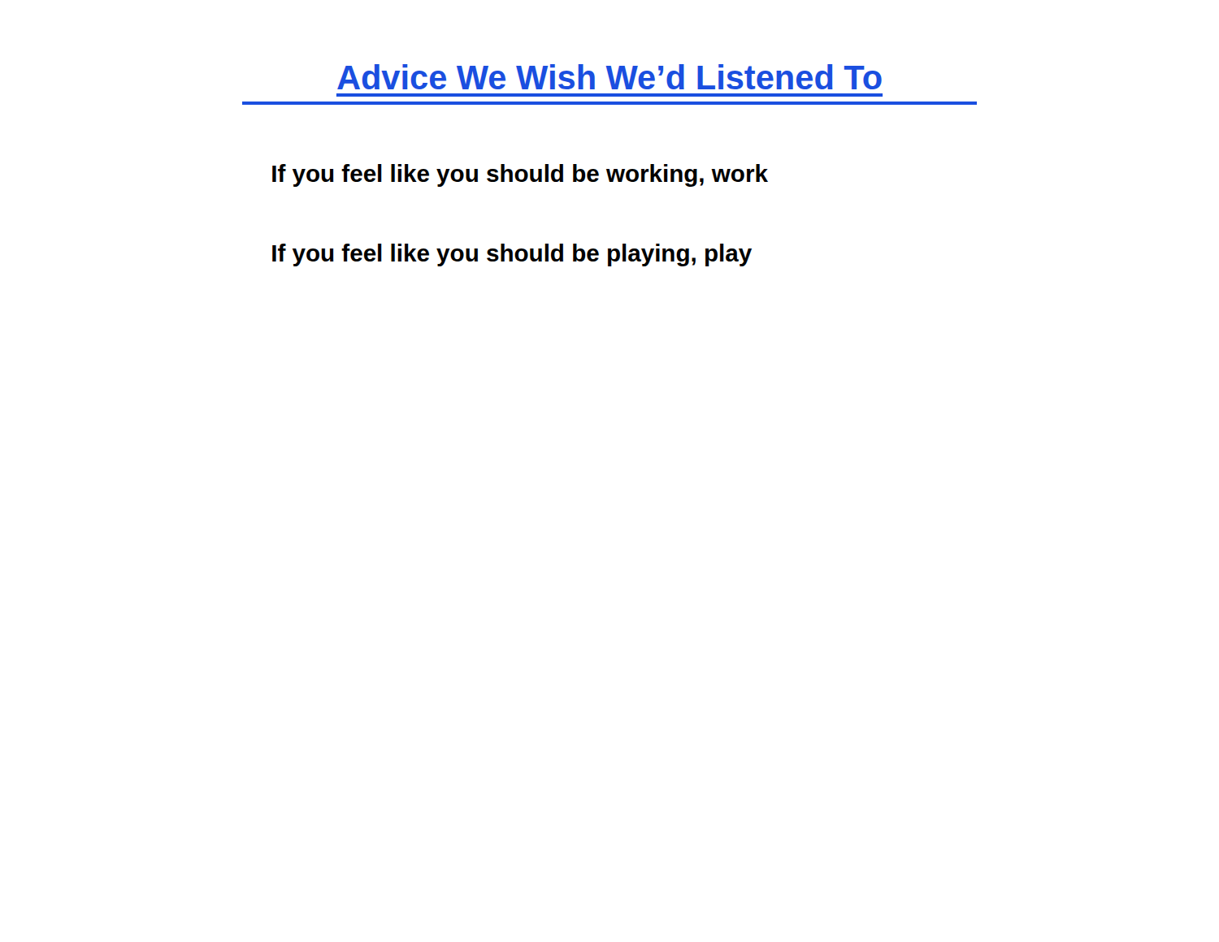Advice We Wish We’d Listened To
If you feel like you should be working, work
If you feel like you should be playing, play